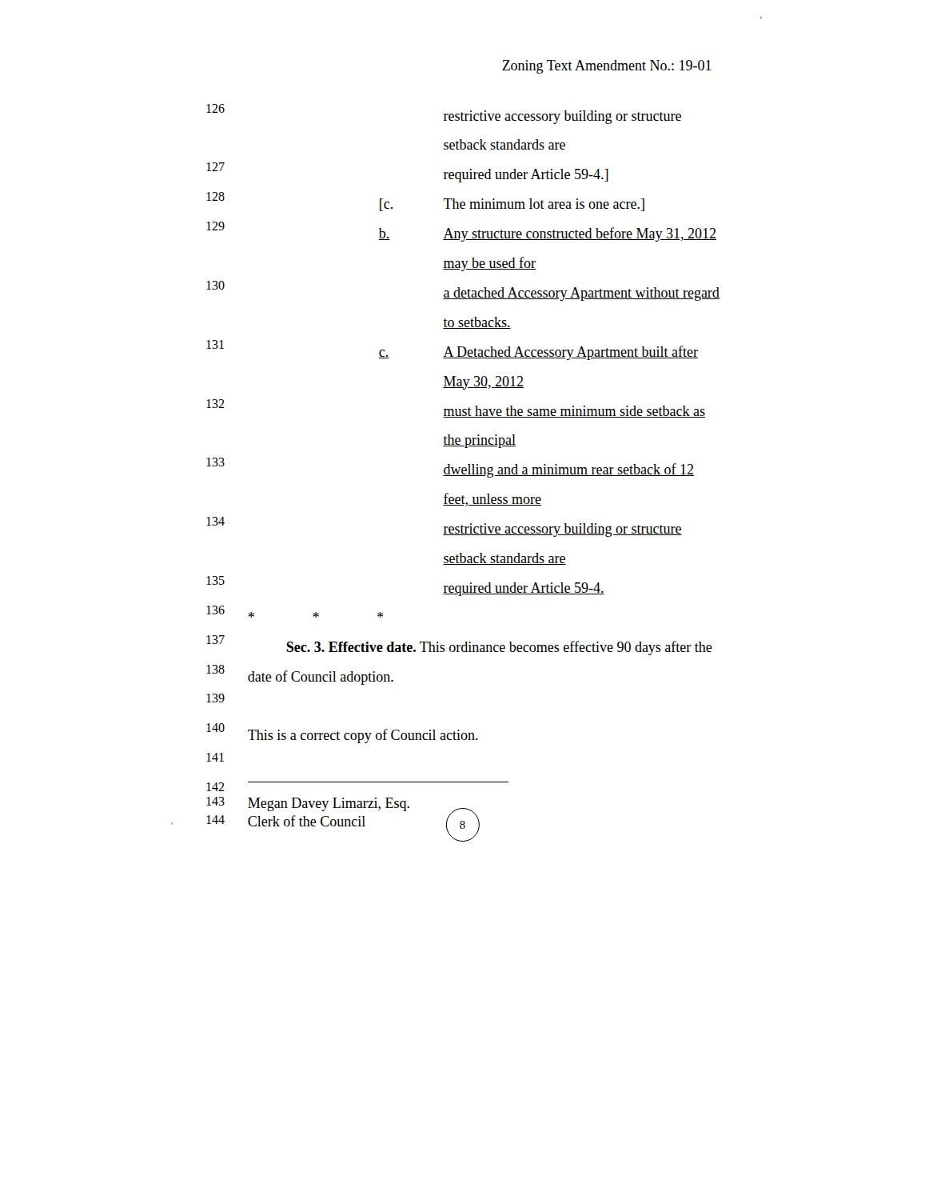'
Zoning Text Amendment No.: 19-01
| 126 | restrictive accessory building or structure setback standards are |
| 127 | required under Article 59-4.] |
| 128 | [c. The minimum lot area is one acre.] |
| 129 | b. Any structure constructed before May 31, 2012 may be used for |
| 130 | a detached Accessory Apartment without regard to setbacks. |
| 131 | c. A Detached Accessory Apartment built after May 30, 2012 |
| 132 | must have the same minimum side setback as the principal |
| 133 | dwelling and a minimum rear setback of 12 feet, unless more |
| 134 | restrictive accessory building or structure setback standards are |
| 135 | required under Article 59-4. |
| 136 | * * * |
| 137 | Sec. 3. Effective date. This ordinance becomes effective 90 days after the |
| 138 | date of Council adoption. |
| 139 | |
| 140 | This is a correct copy of Council action. |
| 141 | |
| 142 | |
| 143 | Megan Davey Limarzi, Esq. |
| 144 | Clerk of the Council |
,
8